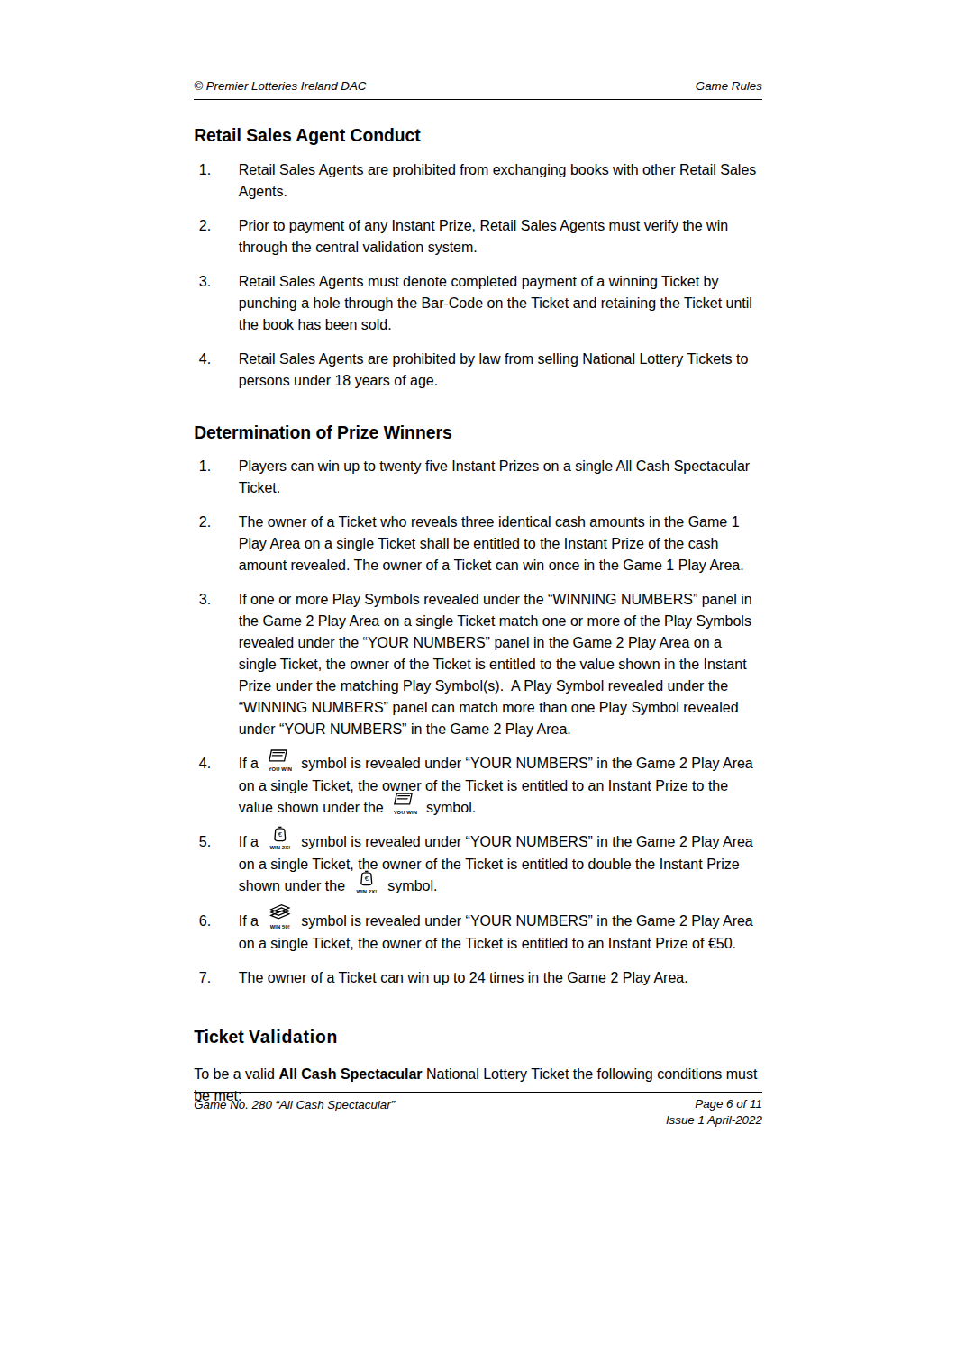© Premier Lotteries Ireland DAC
Game Rules
Retail Sales Agent Conduct
Retail Sales Agents are prohibited from exchanging books with other Retail Sales Agents.
Prior to payment of any Instant Prize, Retail Sales Agents must verify the win through the central validation system.
Retail Sales Agents must denote completed payment of a winning Ticket by punching a hole through the Bar-Code on the Ticket and retaining the Ticket until the book has been sold.
Retail Sales Agents are prohibited by law from selling National Lottery Tickets to persons under 18 years of age.
Determination of Prize Winners
Players can win up to twenty five Instant Prizes on a single All Cash Spectacular Ticket.
The owner of a Ticket who reveals three identical cash amounts in the Game 1 Play Area on a single Ticket shall be entitled to the Instant Prize of the cash amount revealed. The owner of a Ticket can win once in the Game 1 Play Area.
If one or more Play Symbols revealed under the “WINNING NUMBERS” panel in the Game 2 Play Area on a single Ticket match one or more of the Play Symbols revealed under the “YOUR NUMBERS” panel in the Game 2 Play Area on a single Ticket, the owner of the Ticket is entitled to the value shown in the Instant Prize under the matching Play Symbol(s). A Play Symbol revealed under the “WINNING NUMBERS” panel can match more than one Play Symbol revealed under “YOUR NUMBERS” in the Game 2 Play Area.
If a YOU WIN symbol is revealed under “YOUR NUMBERS” in the Game 2 Play Area on a single Ticket, the owner of the Ticket is entitled to an Instant Prize to the value shown under the YOU WIN symbol.
If a €WIN 2X! symbol is revealed under “YOUR NUMBERS” in the Game 2 Play Area on a single Ticket, the owner of the Ticket is entitled to double the Instant Prize shown under the €WIN 2X! symbol.
If a WIN 50! symbol is revealed under “YOUR NUMBERS” in the Game 2 Play Area on a single Ticket, the owner of the Ticket is entitled to an Instant Prize of €50.
The owner of a Ticket can win up to 24 times in the Game 2 Play Area.
Ticket Validation
To be a valid All Cash Spectacular National Lottery Ticket the following conditions must be met:
Game No. 280 “All Cash Spectacular”
Page 6 of 11
Issue 1 April-2022